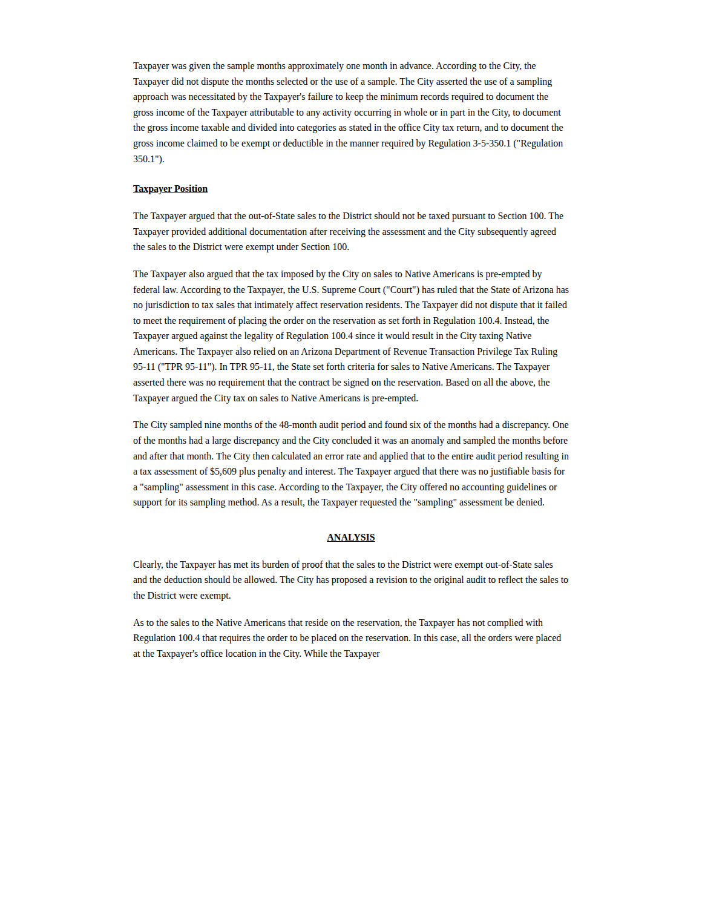Taxpayer was given the sample months approximately one month in advance. According to the City, the Taxpayer did not dispute the months selected or the use of a sample. The City asserted the use of a sampling approach was necessitated by the Taxpayer's failure to keep the minimum records required to document the gross income of the Taxpayer attributable to any activity occurring in whole or in part in the City, to document the gross income taxable and divided into categories as stated in the office City tax return, and to document the gross income claimed to be exempt or deductible in the manner required by Regulation 3-5-350.1 ("Regulation 350.1").
Taxpayer Position
The Taxpayer argued that the out-of-State sales to the District should not be taxed pursuant to Section 100. The Taxpayer provided additional documentation after receiving the assessment and the City subsequently agreed the sales to the District were exempt under Section 100.
The Taxpayer also argued that the tax imposed by the City on sales to Native Americans is pre-empted by federal law. According to the Taxpayer, the U.S. Supreme Court ("Court") has ruled that the State of Arizona has no jurisdiction to tax sales that intimately affect reservation residents. The Taxpayer did not dispute that it failed to meet the requirement of placing the order on the reservation as set forth in Regulation 100.4. Instead, the Taxpayer argued against the legality of Regulation 100.4 since it would result in the City taxing Native Americans. The Taxpayer also relied on an Arizona Department of Revenue Transaction Privilege Tax Ruling 95-11 ("TPR 95-11"). In TPR 95-11, the State set forth criteria for sales to Native Americans. The Taxpayer asserted there was no requirement that the contract be signed on the reservation. Based on all the above, the Taxpayer argued the City tax on sales to Native Americans is pre-empted.
The City sampled nine months of the 48-month audit period and found six of the months had a discrepancy. One of the months had a large discrepancy and the City concluded it was an anomaly and sampled the months before and after that month. The City then calculated an error rate and applied that to the entire audit period resulting in a tax assessment of $5,609 plus penalty and interest. The Taxpayer argued that there was no justifiable basis for a "sampling" assessment in this case. According to the Taxpayer, the City offered no accounting guidelines or support for its sampling method. As a result, the Taxpayer requested the "sampling" assessment be denied.
ANALYSIS
Clearly, the Taxpayer has met its burden of proof that the sales to the District were exempt out-of-State sales and the deduction should be allowed. The City has proposed a revision to the original audit to reflect the sales to the District were exempt.
As to the sales to the Native Americans that reside on the reservation, the Taxpayer has not complied with Regulation 100.4 that requires the order to be placed on the reservation. In this case, all the orders were placed at the Taxpayer's office location in the City. While the Taxpayer